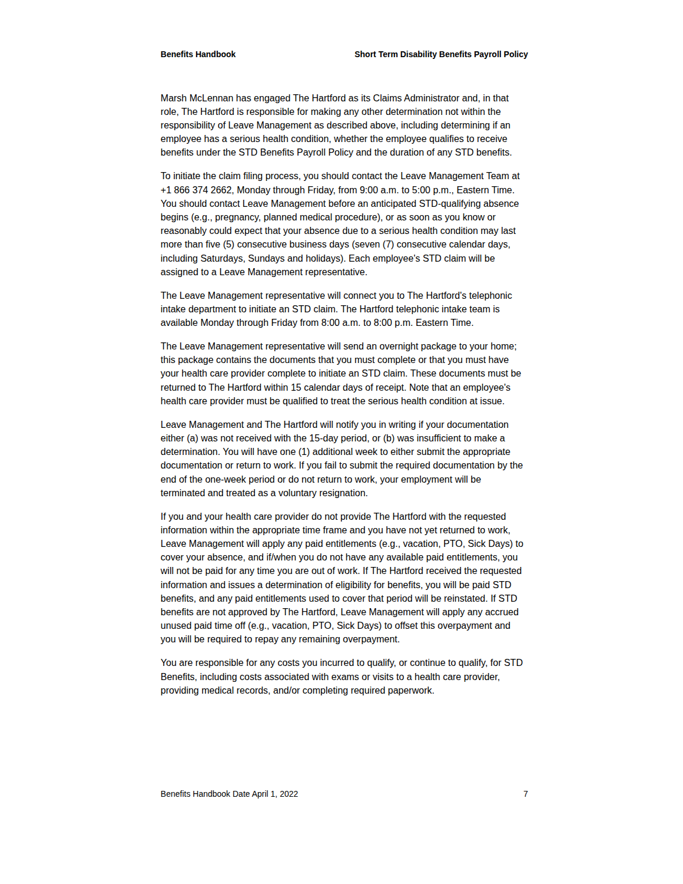Benefits Handbook Short Term Disability Benefits Payroll Policy
Marsh McLennan has engaged The Hartford as its Claims Administrator and, in that role, The Hartford is responsible for making any other determination not within the responsibility of Leave Management as described above, including determining if an employee has a serious health condition, whether the employee qualifies to receive benefits under the STD Benefits Payroll Policy and the duration of any STD benefits.
To initiate the claim filing process, you should contact the Leave Management Team at +1 866 374 2662, Monday through Friday, from 9:00 a.m. to 5:00 p.m., Eastern Time. You should contact Leave Management before an anticipated STD-qualifying absence begins (e.g., pregnancy, planned medical procedure), or as soon as you know or reasonably could expect that your absence due to a serious health condition may last more than five (5) consecutive business days (seven (7) consecutive calendar days, including Saturdays, Sundays and holidays). Each employee's STD claim will be assigned to a Leave Management representative.
The Leave Management representative will connect you to The Hartford's telephonic intake department to initiate an STD claim. The Hartford telephonic intake team is available Monday through Friday from 8:00 a.m. to 8:00 p.m. Eastern Time.
The Leave Management representative will send an overnight package to your home; this package contains the documents that you must complete or that you must have your health care provider complete to initiate an STD claim. These documents must be returned to The Hartford within 15 calendar days of receipt. Note that an employee's health care provider must be qualified to treat the serious health condition at issue.
Leave Management and The Hartford will notify you in writing if your documentation either (a) was not received with the 15-day period, or (b) was insufficient to make a determination. You will have one (1) additional week to either submit the appropriate documentation or return to work. If you fail to submit the required documentation by the end of the one-week period or do not return to work, your employment will be terminated and treated as a voluntary resignation.
If you and your health care provider do not provide The Hartford with the requested information within the appropriate time frame and you have not yet returned to work, Leave Management will apply any paid entitlements (e.g., vacation, PTO, Sick Days) to cover your absence, and if/when you do not have any available paid entitlements, you will not be paid for any time you are out of work. If The Hartford received the requested information and issues a determination of eligibility for benefits, you will be paid STD benefits, and any paid entitlements used to cover that period will be reinstated. If STD benefits are not approved by The Hartford, Leave Management will apply any accrued unused paid time off (e.g., vacation, PTO, Sick Days) to offset this overpayment and you will be required to repay any remaining overpayment.
You are responsible for any costs you incurred to qualify, or continue to qualify, for STD Benefits, including costs associated with exams or visits to a health care provider, providing medical records, and/or completing required paperwork.
Benefits Handbook Date April 1, 2022 7